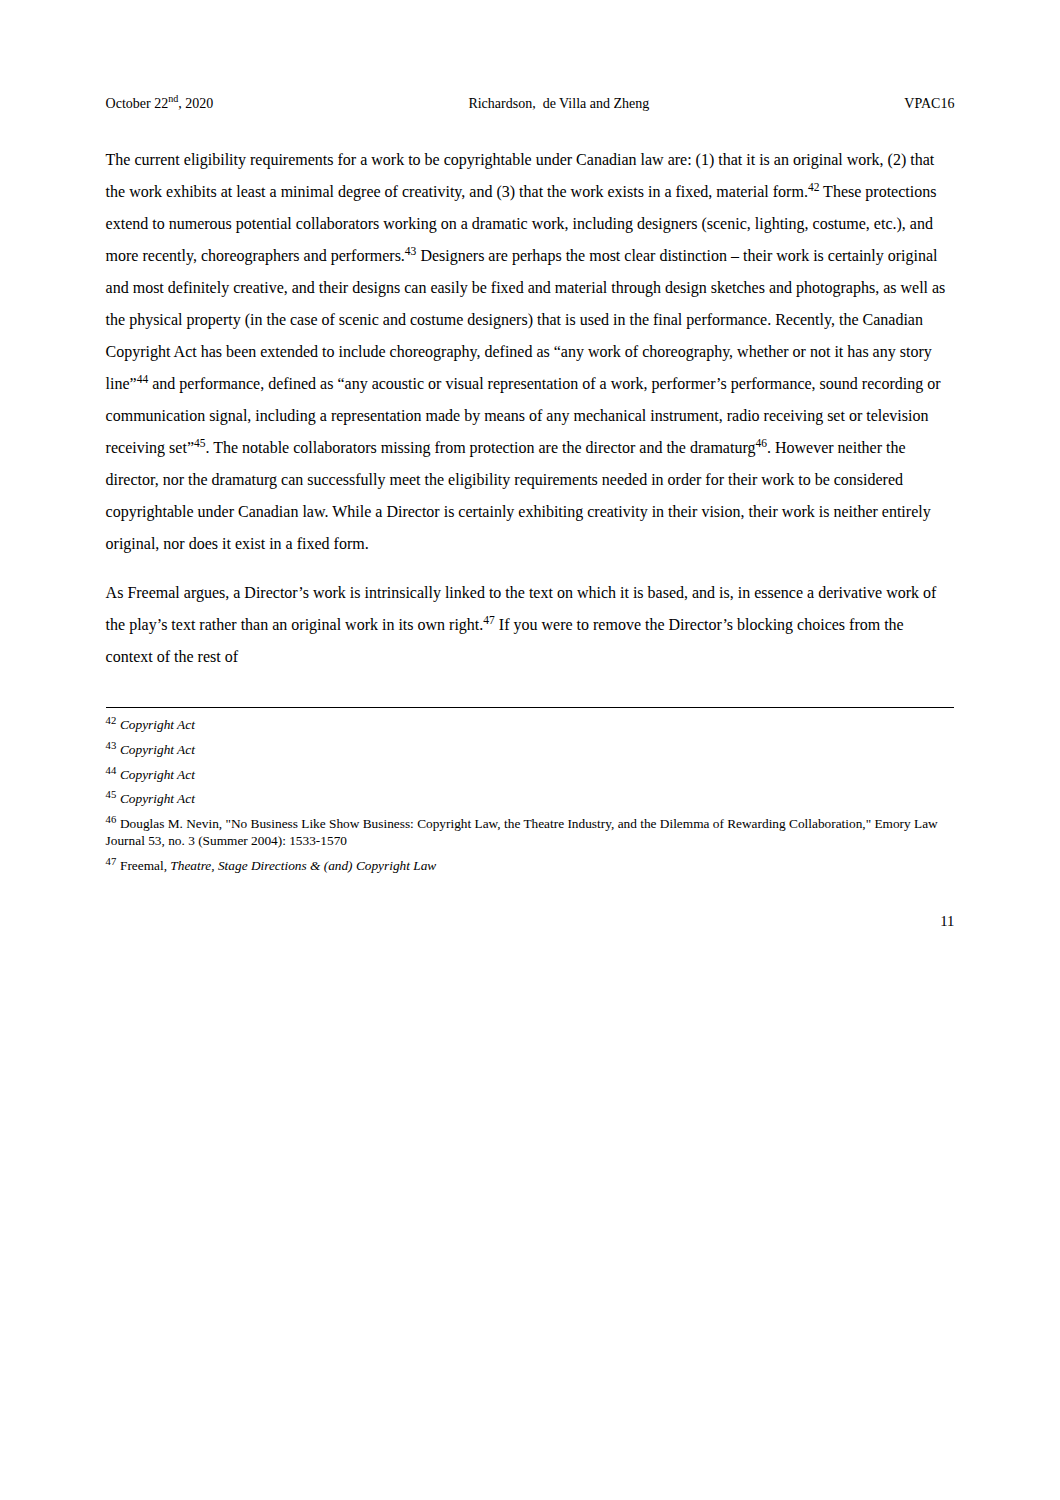October 22nd, 2020 Richardson, de Villa and Zheng VPAC16
The current eligibility requirements for a work to be copyrightable under Canadian law are: (1) that it is an original work, (2) that the work exhibits at least a minimal degree of creativity, and (3) that the work exists in a fixed, material form.42 These protections extend to numerous potential collaborators working on a dramatic work, including designers (scenic, lighting, costume, etc.), and more recently, choreographers and performers.43 Designers are perhaps the most clear distinction – their work is certainly original and most definitely creative, and their designs can easily be fixed and material through design sketches and photographs, as well as the physical property (in the case of scenic and costume designers) that is used in the final performance. Recently, the Canadian Copyright Act has been extended to include choreography, defined as “any work of choreography, whether or not it has any story line”44 and performance, defined as “any acoustic or visual representation of a work, performer’s performance, sound recording or communication signal, including a representation made by means of any mechanical instrument, radio receiving set or television receiving set”45. The notable collaborators missing from protection are the director and the dramaturg46. However neither the director, nor the dramaturg can successfully meet the eligibility requirements needed in order for their work to be considered copyrightable under Canadian law. While a Director is certainly exhibiting creativity in their vision, their work is neither entirely original, nor does it exist in a fixed form.
As Freemal argues, a Director’s work is intrinsically linked to the text on which it is based, and is, in essence a derivative work of the play’s text rather than an original work in its own right.47 If you were to remove the Director’s blocking choices from the context of the rest of
42 Copyright Act
43 Copyright Act
44 Copyright Act
45 Copyright Act
46 Douglas M. Nevin, "No Business Like Show Business: Copyright Law, the Theatre Industry, and the Dilemma of Rewarding Collaboration," Emory Law Journal 53, no. 3 (Summer 2004): 1533-1570
47 Freemal, Theatre, Stage Directions & (and) Copyright Law
11